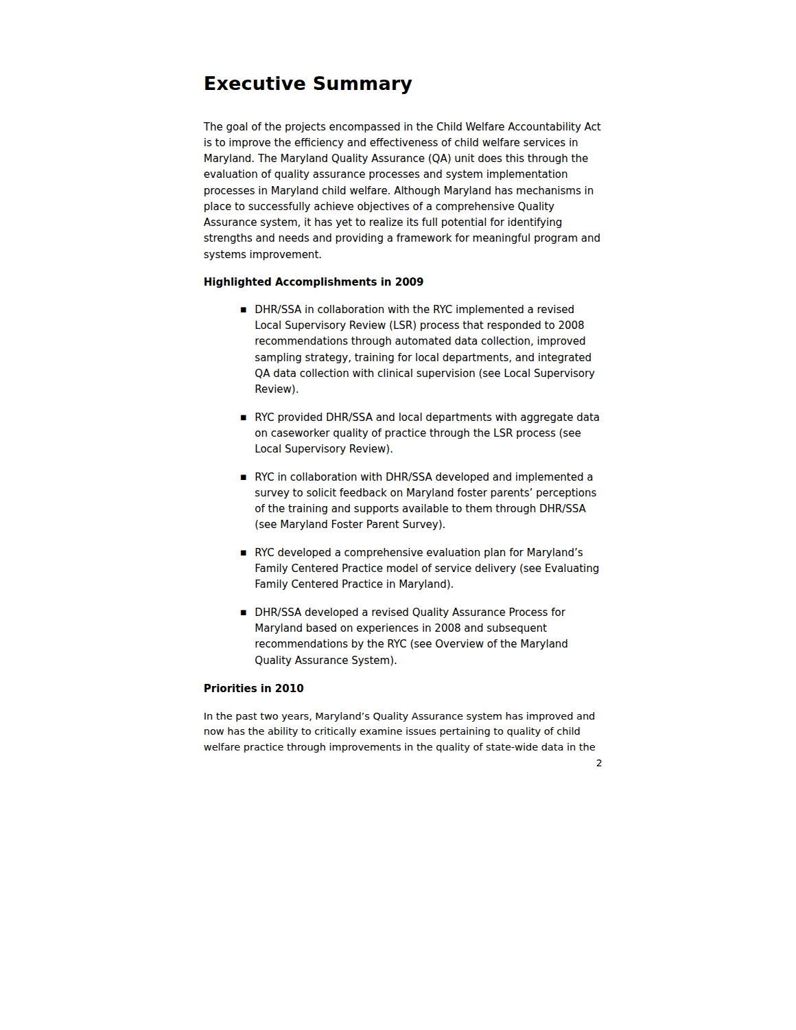Executive Summary
The goal of the projects encompassed in the Child Welfare Accountability Act is to improve the efficiency and effectiveness of child welfare services in Maryland. The Maryland Quality Assurance (QA) unit does this through the evaluation of quality assurance processes and system implementation processes in Maryland child welfare. Although Maryland has mechanisms in place to successfully achieve objectives of a comprehensive Quality Assurance system, it has yet to realize its full potential for identifying strengths and needs and providing a framework for meaningful program and systems improvement.
Highlighted Accomplishments in 2009
DHR/SSA in collaboration with the RYC implemented a revised Local Supervisory Review (LSR) process that responded to 2008 recommendations through automated data collection, improved sampling strategy, training for local departments, and integrated QA data collection with clinical supervision (see Local Supervisory Review).
RYC provided DHR/SSA and local departments with aggregate data on caseworker quality of practice through the LSR process (see Local Supervisory Review).
RYC in collaboration with DHR/SSA developed and implemented a survey to solicit feedback on Maryland foster parents’ perceptions of the training and supports available to them through DHR/SSA (see Maryland Foster Parent Survey).
RYC developed a comprehensive evaluation plan for Maryland’s Family Centered Practice model of service delivery (see Evaluating Family Centered Practice in Maryland).
DHR/SSA developed a revised Quality Assurance Process for Maryland based on experiences in 2008 and subsequent recommendations by the RYC (see Overview of the Maryland Quality Assurance System).
Priorities in 2010
In the past two years, Maryland’s Quality Assurance system has improved and now has the ability to critically examine issues pertaining to quality of child welfare practice through improvements in the quality of state-wide data in the
2